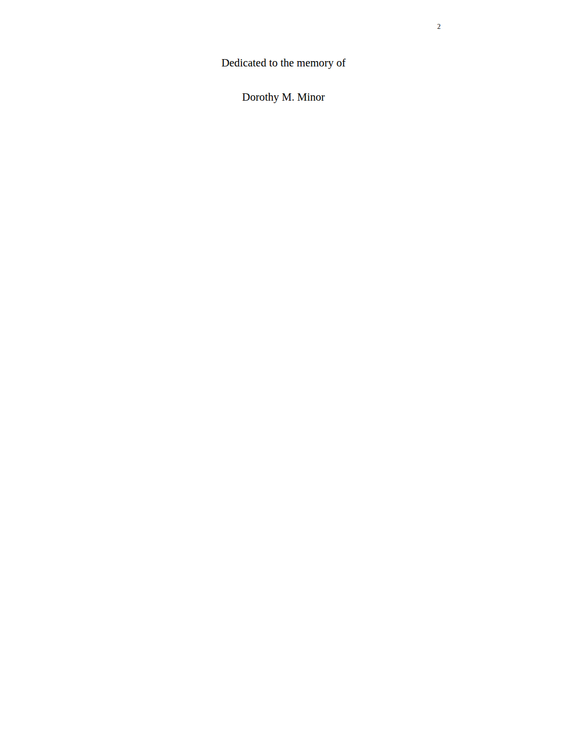2
Dedicated to the memory of
Dorothy M. Minor